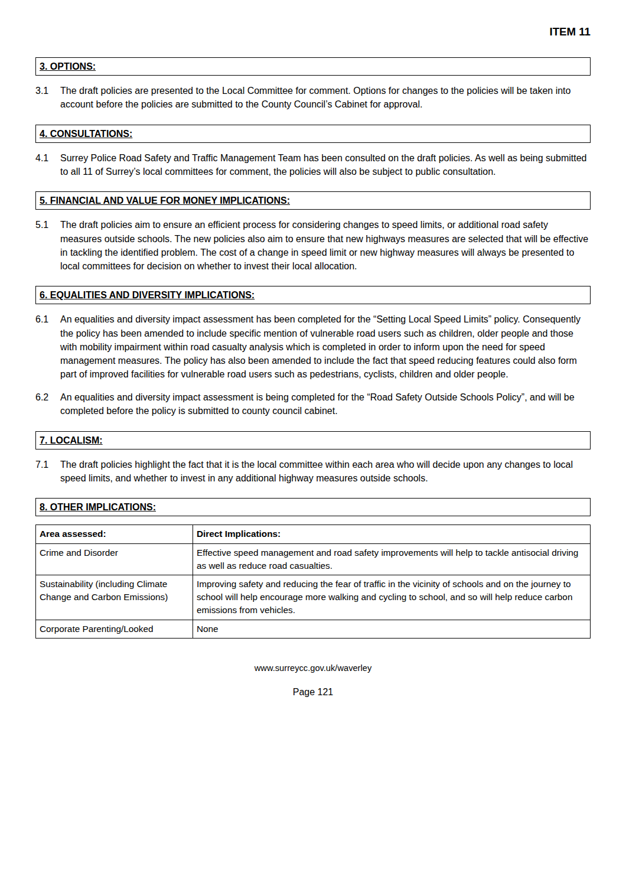ITEM 11
3. OPTIONS:
3.1
The draft policies are presented to the Local Committee for comment. Options for changes to the policies will be taken into account before the policies are submitted to the County Council’s Cabinet for approval.
4. CONSULTATIONS:
4.1
Surrey Police Road Safety and Traffic Management Team has been consulted on the draft policies. As well as being submitted to all 11 of Surrey’s local committees for comment, the policies will also be subject to public consultation.
5. FINANCIAL AND VALUE FOR MONEY IMPLICATIONS:
5.1
The draft policies aim to ensure an efficient process for considering changes to speed limits, or additional road safety measures outside schools. The new policies also aim to ensure that new highways measures are selected that will be effective in tackling the identified problem. The cost of a change in speed limit or new highway measures will always be presented to local committees for decision on whether to invest their local allocation.
6. EQUALITIES AND DIVERSITY IMPLICATIONS:
6.1
An equalities and diversity impact assessment has been completed for the “Setting Local Speed Limits” policy. Consequently the policy has been amended to include specific mention of vulnerable road users such as children, older people and those with mobility impairment within road casualty analysis which is completed in order to inform upon the need for speed management measures. The policy has also been amended to include the fact that speed reducing features could also form part of improved facilities for vulnerable road users such as pedestrians, cyclists, children and older people.
6.2
An equalities and diversity impact assessment is being completed for the “Road Safety Outside Schools Policy”, and will be completed before the policy is submitted to county council cabinet.
7. LOCALISM:
7.1
The draft policies highlight the fact that it is the local committee within each area who will decide upon any changes to local speed limits, and whether to invest in any additional highway measures outside schools.
8. OTHER IMPLICATIONS:
| Area assessed: | Direct Implications: |
| --- | --- |
| Crime and Disorder | Effective speed management and road safety improvements will help to tackle antisocial driving as well as reduce road casualties. |
| Sustainability (including Climate Change and Carbon Emissions) | Improving safety and reducing the fear of traffic in the vicinity of schools and on the journey to school will help encourage more walking and cycling to school, and so will help reduce carbon emissions from vehicles. |
| Corporate Parenting/Looked | None |
www.surreycc.gov.uk/waverley
Page 121